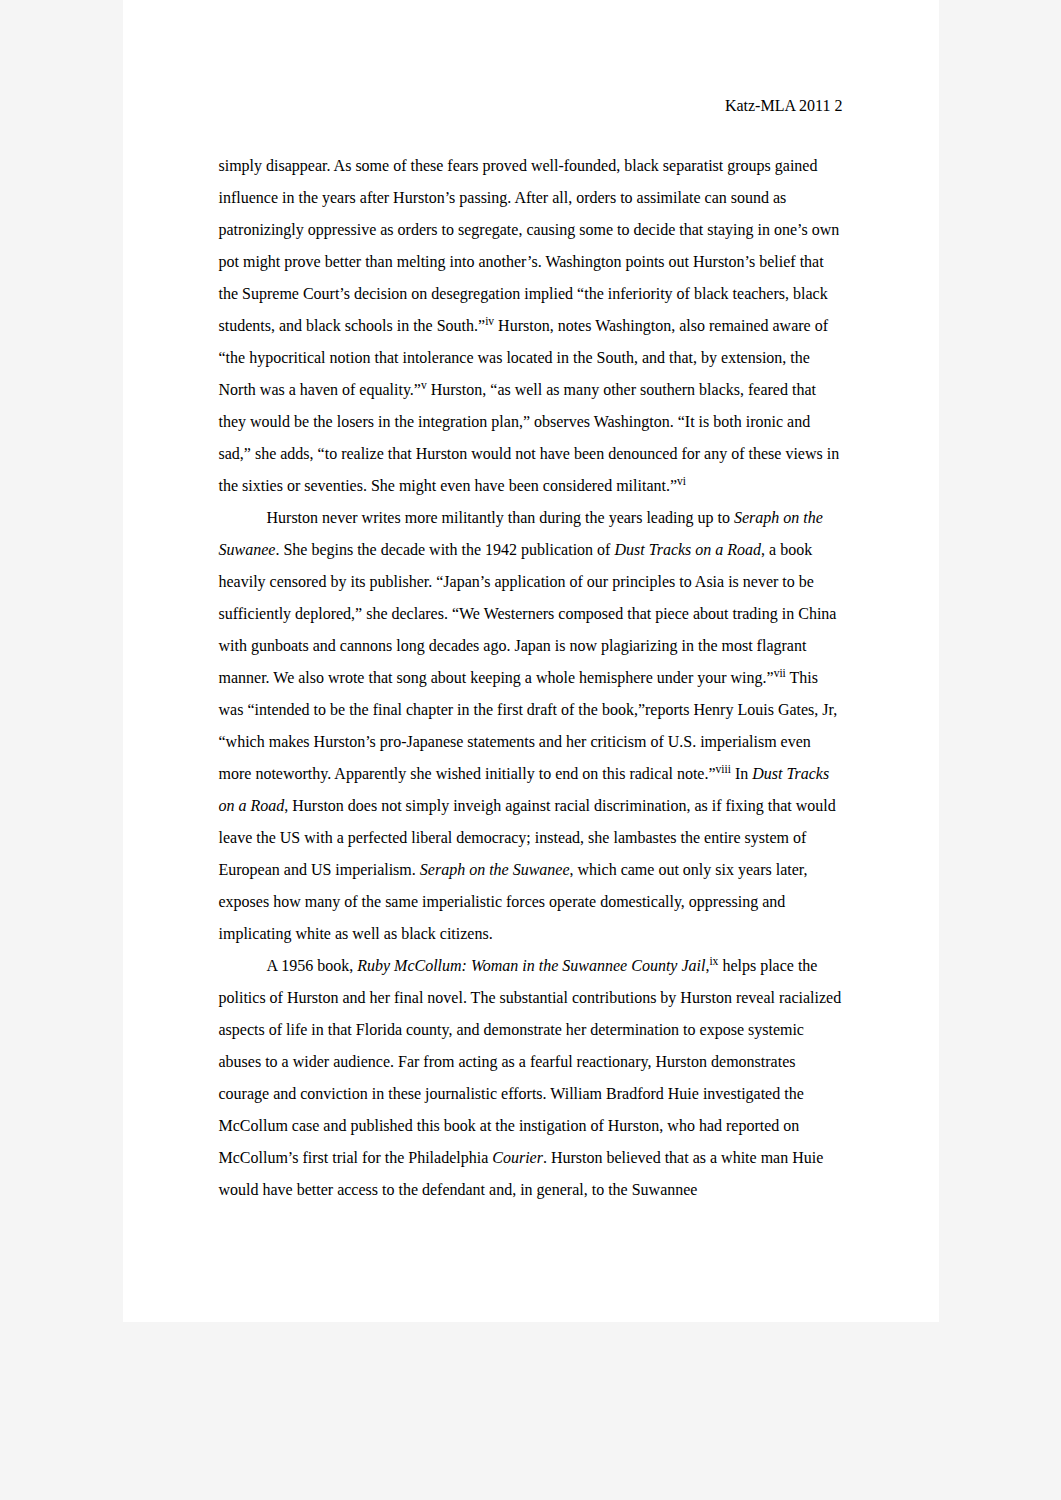Katz-MLA 2011 2
simply disappear. As some of these fears proved well-founded, black separatist groups gained influence in the years after Hurston’s passing. After all, orders to assimilate can sound as patronizingly oppressive as orders to segregate, causing some to decide that staying in one’s own pot might prove better than melting into another’s. Washington points out Hurston’s belief that the Supreme Court’s decision on desegregation implied “the inferiority of black teachers, black students, and black schools in the South.”iv Hurston, notes Washington, also remained aware of “the hypocritical notion that intolerance was located in the South, and that, by extension, the North was a haven of equality.”v Hurston, “as well as many other southern blacks, feared that they would be the losers in the integration plan,” observes Washington. “It is both ironic and sad,” she adds, “to realize that Hurston would not have been denounced for any of these views in the sixties or seventies. She might even have been considered militant.”vi
Hurston never writes more militantly than during the years leading up to Seraph on the Suwanee. She begins the decade with the 1942 publication of Dust Tracks on a Road, a book heavily censored by its publisher. “Japan’s application of our principles to Asia is never to be sufficiently deplored,” she declares. “We Westerners composed that piece about trading in China with gunboats and cannons long decades ago. Japan is now plagiarizing in the most flagrant manner. We also wrote that song about keeping a whole hemisphere under your wing.”vii This was “intended to be the final chapter in the first draft of the book,”reports Henry Louis Gates, Jr, “which makes Hurston’s pro-Japanese statements and her criticism of U.S. imperialism even more noteworthy. Apparently she wished initially to end on this radical note.”viii In Dust Tracks on a Road, Hurston does not simply inveigh against racial discrimination, as if fixing that would leave the US with a perfected liberal democracy; instead, she lambastes the entire system of European and US imperialism. Seraph on the Suwanee, which came out only six years later, exposes how many of the same imperialistic forces operate domestically, oppressing and implicating white as well as black citizens.
A 1956 book, Ruby McCollum: Woman in the Suwannee County Jail,ix helps place the politics of Hurston and her final novel. The substantial contributions by Hurston reveal racialized aspects of life in that Florida county, and demonstrate her determination to expose systemic abuses to a wider audience. Far from acting as a fearful reactionary, Hurston demonstrates courage and conviction in these journalistic efforts. William Bradford Huie investigated the McCollum case and published this book at the instigation of Hurston, who had reported on McCollum’s first trial for the Philadelphia Courier. Hurston believed that as a white man Huie would have better access to the defendant and, in general, to the Suwannee